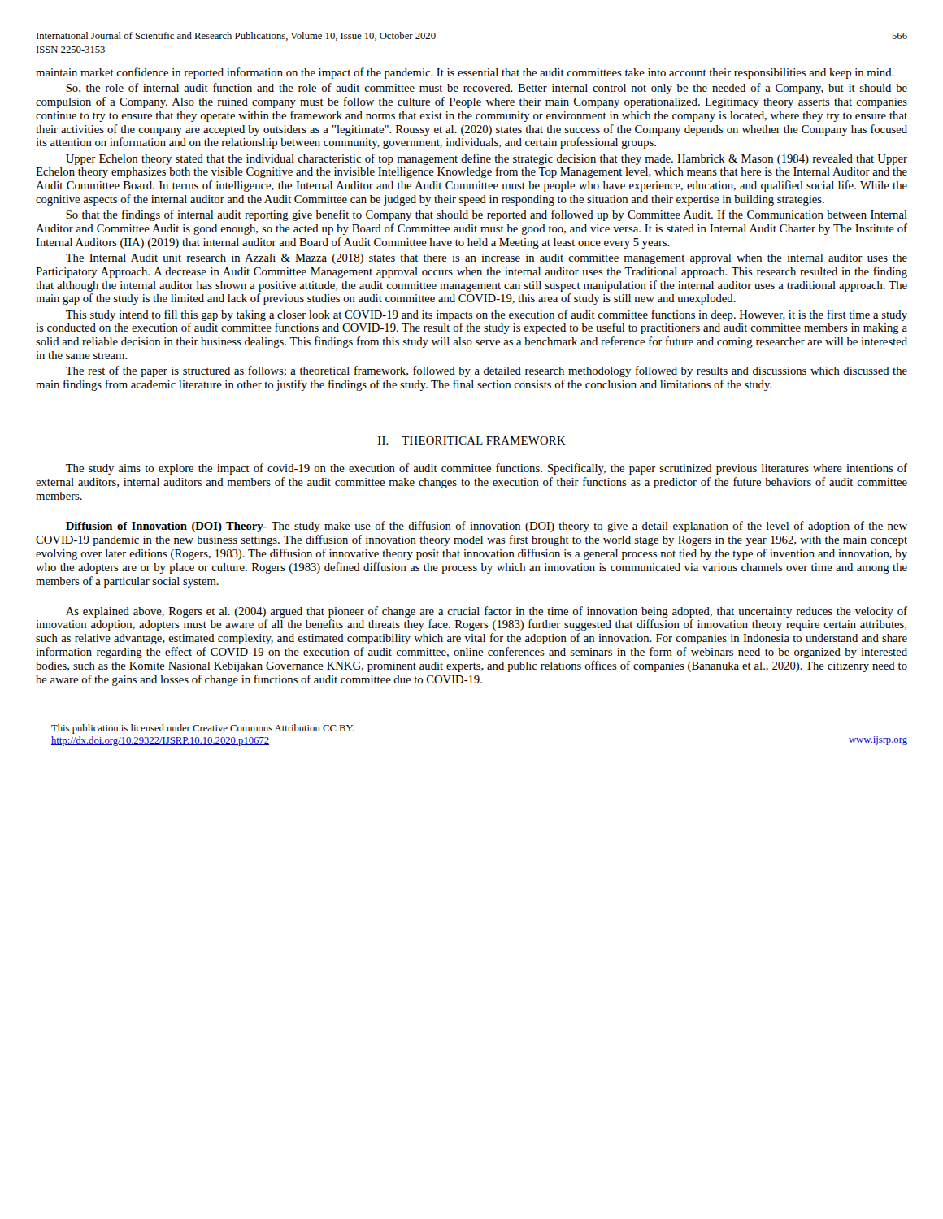International Journal of Scientific and Research Publications, Volume 10, Issue 10, October 2020 566
ISSN 2250-3153
maintain market confidence in reported information on the impact of the pandemic. It is essential that the audit committees take into account their responsibilities and keep in mind.
So, the role of internal audit function and the role of audit committee must be recovered. Better internal control not only be the needed of a Company, but it should be compulsion of a Company. Also the ruined company must be follow the culture of People where their main Company operationalized. Legitimacy theory asserts that companies continue to try to ensure that they operate within the framework and norms that exist in the community or environment in which the company is located, where they try to ensure that their activities of the company are accepted by outsiders as a "legitimate". Roussy et al. (2020) states that the success of the Company depends on whether the Company has focused its attention on information and on the relationship between community, government, individuals, and certain professional groups.
Upper Echelon theory stated that the individual characteristic of top management define the strategic decision that they made. Hambrick & Mason (1984) revealed that Upper Echelon theory emphasizes both the visible Cognitive and the invisible Intelligence Knowledge from the Top Management level, which means that here is the Internal Auditor and the Audit Committee Board. In terms of intelligence, the Internal Auditor and the Audit Committee must be people who have experience, education, and qualified social life. While the cognitive aspects of the internal auditor and the Audit Committee can be judged by their speed in responding to the situation and their expertise in building strategies.
So that the findings of internal audit reporting give benefit to Company that should be reported and followed up by Committee Audit. If the Communication between Internal Auditor and Committee Audit is good enough, so the acted up by Board of Committee audit must be good too, and vice versa. It is stated in Internal Audit Charter by The Institute of Internal Auditors (IIA) (2019) that internal auditor and Board of Audit Committee have to held a Meeting at least once every 5 years.
The Internal Audit unit research in Azzali & Mazza (2018) states that there is an increase in audit committee management approval when the internal auditor uses the Participatory Approach. A decrease in Audit Committee Management approval occurs when the internal auditor uses the Traditional approach. This research resulted in the finding that although the internal auditor has shown a positive attitude, the audit committee management can still suspect manipulation if the internal auditor uses a traditional approach. The main gap of the study is the limited and lack of previous studies on audit committee and COVID-19, this area of study is still new and unexploded.
This study intend to fill this gap by taking a closer look at COVID-19 and its impacts on the execution of audit committee functions in deep. However, it is the first time a study is conducted on the execution of audit committee functions and COVID-19. The result of the study is expected to be useful to practitioners and audit committee members in making a solid and reliable decision in their business dealings. This findings from this study will also serve as a benchmark and reference for future and coming researcher are will be interested in the same stream.
The rest of the paper is structured as follows; a theoretical framework, followed by a detailed research methodology followed by results and discussions which discussed the main findings from academic literature in other to justify the findings of the study. The final section consists of the conclusion and limitations of the study.
II. THEORITICAL FRAMEWORK
The study aims to explore the impact of covid-19 on the execution of audit committee functions. Specifically, the paper scrutinized previous literatures where intentions of external auditors, internal auditors and members of the audit committee make changes to the execution of their functions as a predictor of the future behaviors of audit committee members.
Diffusion of Innovation (DOI) Theory- The study make use of the diffusion of innovation (DOI) theory to give a detail explanation of the level of adoption of the new COVID-19 pandemic in the new business settings. The diffusion of innovation theory model was first brought to the world stage by Rogers in the year 1962, with the main concept evolving over later editions (Rogers, 1983). The diffusion of innovative theory posit that innovation diffusion is a general process not tied by the type of invention and innovation, by who the adopters are or by place or culture. Rogers (1983) defined diffusion as the process by which an innovation is communicated via various channels over time and among the members of a particular social system.
As explained above, Rogers et al. (2004) argued that pioneer of change are a crucial factor in the time of innovation being adopted, that uncertainty reduces the velocity of innovation adoption, adopters must be aware of all the benefits and threats they face. Rogers (1983) further suggested that diffusion of innovation theory require certain attributes, such as relative advantage, estimated complexity, and estimated compatibility which are vital for the adoption of an innovation. For companies in Indonesia to understand and share information regarding the effect of COVID-19 on the execution of audit committee, online conferences and seminars in the form of webinars need to be organized by interested bodies, such as the Komite Nasional Kebijakan Governance KNKG, prominent audit experts, and public relations offices of companies (Bananuka et al., 2020). The citizenry need to be aware of the gains and losses of change in functions of audit committee due to COVID-19.
This publication is licensed under Creative Commons Attribution CC BY.
http://dx.doi.org/10.29322/IJSRP.10.10.2020.p10672
www.ijsrp.org